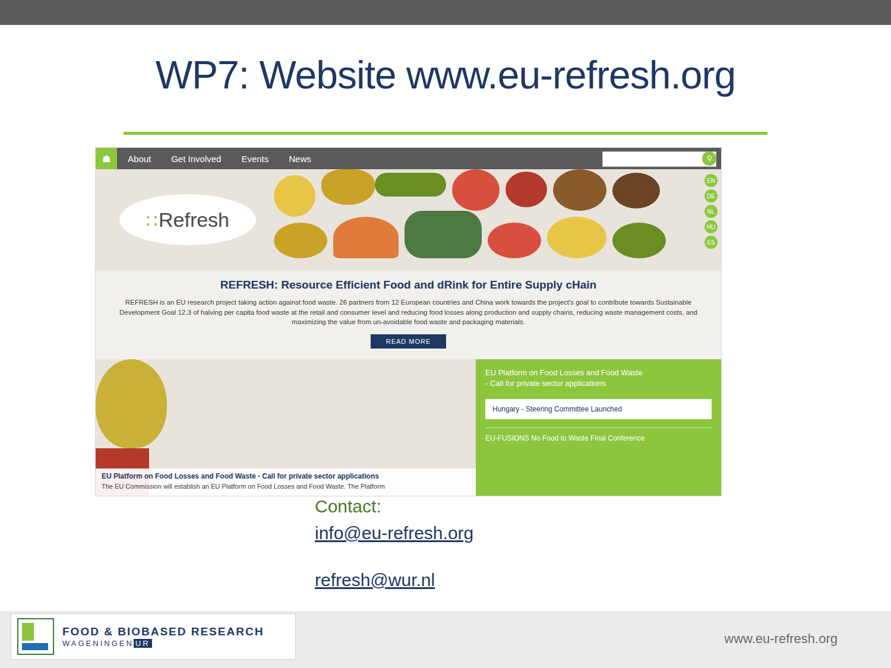WP7: Website www.eu-refresh.org
☗
About
Get Involved
Events
News
⚲
∷Refresh
EN
DE
NL
HU
ES
REFRESH: Resource Efficient Food and dRink for Entire Supply cHain
REFRESH is an EU research project taking action against food waste. 26 partners from 12 European countries and China work towards the project's goal to contribute towards Sustainable Development Goal 12.3 of halving per capita food waste at the retail and consumer level and reducing food losses along production and supply chains, reducing waste management costs, and maximizing the value from un-avoidable food waste and packaging materials.
READ MORE
EU Platform on Food Losses and Food Waste - Call for private sector applications The EU Commission will establish an EU Platform on Food Losses and Food Waste. The Platform
EU Platform on Food Losses and Food Waste
- Call for private sector applications
Hungary - Steering Committee Launched
EU-FUSIONS No Food to Waste Final Conference
Contact:
info@eu-refresh.org refresh@wur.nl
www.eu-refresh.org
FOOD & BIOBASED RESEARCH
WAGENINGENUR